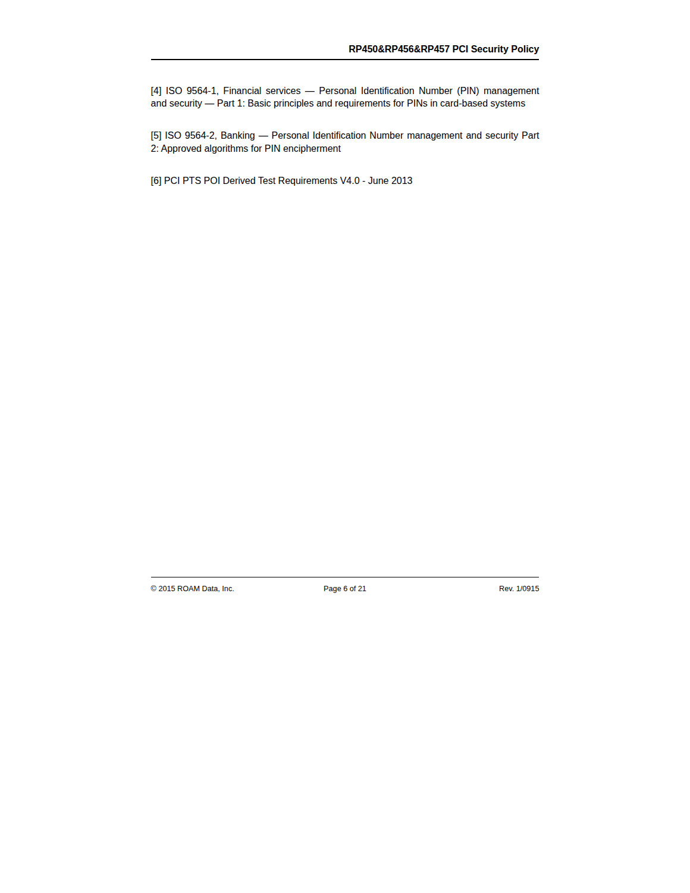RP450&RP456&RP457 PCI Security Policy
[4] ISO 9564-1, Financial services — Personal Identification Number (PIN) management and security — Part 1: Basic principles and requirements for PINs in card-based systems
[5] ISO 9564-2, Banking — Personal Identification Number management and security Part 2: Approved algorithms for PIN encipherment
[6] PCI PTS POI Derived Test Requirements V4.0 - June 2013
© 2015 ROAM Data, Inc.
Page 6 of 21
Rev. 1/0915